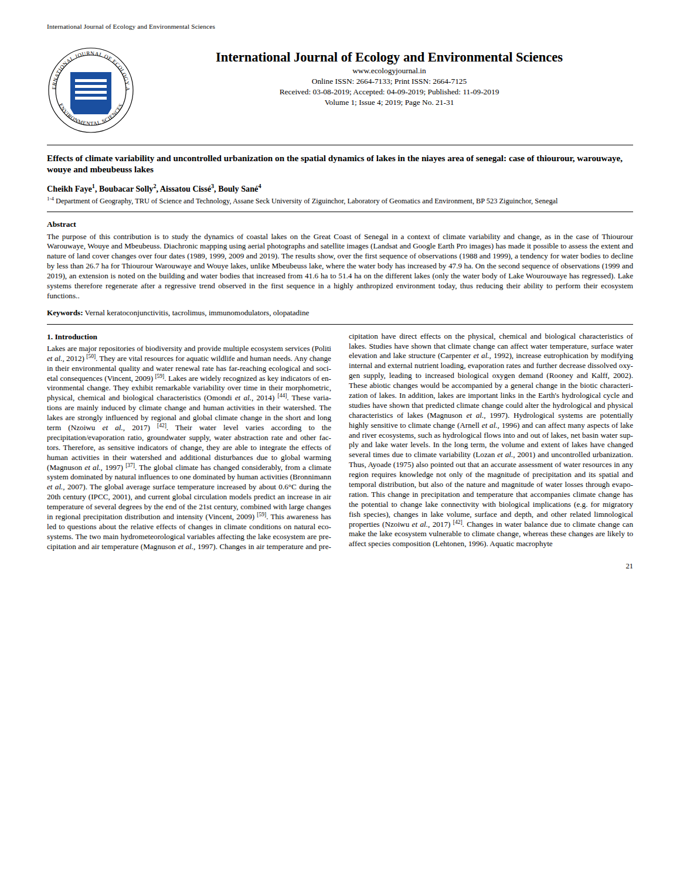International Journal of Ecology and Environmental Sciences
INTERNATIONAL JOURNAL OF ECOLOGY AND ENVIRONMENTAL SCIENCES
International Journal of Ecology and Environmental Sciences
www.ecologyjournal.in
Online ISSN: 2664-7133; Print ISSN: 2664-7125
Received: 03-08-2019; Accepted: 04-09-2019; Published: 11-09-2019
Volume 1; Issue 4; 2019; Page No. 21-31
Effects of climate variability and uncontrolled urbanization on the spatial dynamics of lakes in the niayes area of senegal: case of thiourour, warouwaye, wouye and mbeubeuss lakes
Cheikh Faye1, Boubacar Solly2, Aissatou Cissé3, Bouly Sané4
1-4 Department of Geography, TRU of Science and Technology, Assane Seck University of Ziguinchor, Laboratory of Geomatics and Environment, BP 523 Ziguinchor, Senegal
Abstract
The purpose of this contribution is to study the dynamics of coastal lakes on the Great Coast of Senegal in a context of climate variability and change, as in the case of Thiourour Warouwaye, Wouye and Mbeubeuss. Diachronic mapping using aerial photographs and satellite images (Landsat and Google Earth Pro images) has made it possible to assess the extent and nature of land cover changes over four dates (1989, 1999, 2009 and 2019). The results show, over the first sequence of observations (1988 and 1999), a tendency for water bodies to decline by less than 26.7 ha for Thiourour Warouwaye and Wouye lakes, unlike Mbeubeuss lake, where the water body has increased by 47.9 ha. On the second sequence of observations (1999 and 2019), an extension is noted on the building and water bodies that increased from 41.6 ha to 51.4 ha on the different lakes (only the water body of Lake Wourouwaye has regressed). Lake systems therefore regenerate after a regressive trend observed in the first sequence in a highly anthropized environment today, thus reducing their ability to perform their ecosystem functions..
Keywords: Vernal keratoconjunctivitis, tacrolimus, immunomodulators, olopatadine
1. Introduction
Lakes are major repositories of biodiversity and provide multiple ecosystem services (Politi et al., 2012) [50]. They are vital resources for aquatic wildlife and human needs. Any change in their environmental quality and water renewal rate has far-reaching ecological and societal consequences (Vincent, 2009) [59]. Lakes are widely recognized as key indicators of environmental change. They exhibit remarkable variability over time in their morphometric, physical, chemical and biological characteristics (Omondi et al., 2014) [44]. These variations are mainly induced by climate change and human activities in their watershed. The lakes are strongly influenced by regional and global climate change in the short and long term (Nzoiwu et al., 2017) [42]. Their water level varies according to the precipitation/evaporation ratio, groundwater supply, water abstraction rate and other factors. Therefore, as sensitive indicators of change, they are able to integrate the effects of human activities in their watershed and additional disturbances due to global warming (Magnuson et al., 1997) [37]. The global climate has changed considerably, from a climate system dominated by natural influences to one dominated by human activities (Bronnimann et al., 2007). The global average surface temperature increased by about 0.6°C during the 20th century (IPCC, 2001), and current global circulation models predict an increase in air temperature of several degrees by the end of the 21st century, combined with large changes in regional precipitation distribution and intensity (Vincent, 2009) [59]. This awareness has led to questions about the relative effects of changes in climate conditions on natural ecosystems. The two main hydrometeorological variables affecting the lake ecosystem are precipitation and air temperature (Magnuson et al., 1997). Changes in air temperature and precipitation have direct effects on the physical, chemical and biological characteristics of lakes. Studies have shown that climate change can affect water temperature, surface water elevation and lake structure (Carpenter et al., 1992), increase eutrophication by modifying internal and external nutrient loading, evaporation rates and further decrease dissolved oxygen supply, leading to increased biological oxygen demand (Rooney and Kalff, 2002). These abiotic changes would be accompanied by a general change in the biotic characterization of lakes. In addition, lakes are important links in the Earth's hydrological cycle and studies have shown that predicted climate change could alter the hydrological and physical characteristics of lakes (Magnuson et al., 1997). Hydrological systems are potentially highly sensitive to climate change (Arnell et al., 1996) and can affect many aspects of lake and river ecosystems, such as hydrological flows into and out of lakes, net basin water supply and lake water levels. In the long term, the volume and extent of lakes have changed several times due to climate variability (Lozan et al., 2001) and uncontrolled urbanization. Thus, Ayoade (1975) also pointed out that an accurate assessment of water resources in any region requires knowledge not only of the magnitude of precipitation and its spatial and temporal distribution, but also of the nature and magnitude of water losses through evaporation. This change in precipitation and temperature that accompanies climate change has the potential to change lake connectivity with biological implications (e.g. for migratory fish species), changes in lake volume, surface and depth, and other related limnological properties (Nzoiwu et al., 2017) [42]. Changes in water balance due to climate change can make the lake ecosystem vulnerable to climate change, whereas these changes are likely to affect species composition (Lehtonen, 1996). Aquatic macrophyte
21